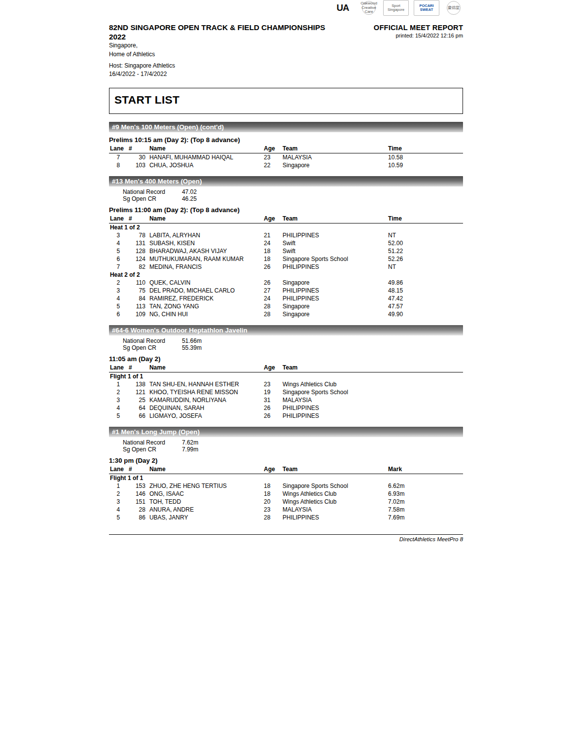UA
Oakwood
Creative
Care
Sport Singapore
POCARI
SWEAT
慶德堂
82ND SINGAPORE OPEN TRACK & FIELD CHAMPIONSHIPS 2022
Singapore,
Home of Athletics
Host: Singapore Athletics
16/4/2022 - 17/4/2022
OFFICIAL MEET REPORT
printed: 15/4/2022 12:16 pm
START LIST
#9 Men's 100 Meters (Open) (cont'd)
Prelims 10:15 am (Day 2): (Top 8 advance)
| Lane | # | Name | Age | Team | Time |
| --- | --- | --- | --- | --- | --- |
| 7 | 30 | HANAFI, MUHAMMAD HAIQAL | 23 | MALAYSIA | 10.58 |
| 8 | 103 | CHUA, JOSHUA | 22 | Singapore | 10.59 |
#13 Men's 400 Meters (Open)
National Record 47.02
Sg Open CR 46.25
Prelims 11:00 am (Day 2): (Top 8 advance)
| Lane | # | Name | Age | Team | Time |
| --- | --- | --- | --- | --- | --- |
| Heat 1 of 2 |
| 3 | 78 | LABITA, ALRYHAN | 21 | PHILIPPINES | NT |
| 4 | 131 | SUBASH, KISEN | 24 | Swift | 52.00 |
| 5 | 128 | BHARADWAJ, AKASH VIJAY | 18 | Swift | 51.22 |
| 6 | 124 | MUTHUKUMARAN, RAAM KUMAR | 18 | Singapore Sports School | 52.26 |
| 7 | 82 | MEDINA, FRANCIS | 26 | PHILIPPINES | NT |
| Heat 2 of 2 |
| 2 | 110 | QUEK, CALVIN | 26 | Singapore | 49.86 |
| 3 | 75 | DEL PRADO, MICHAEL CARLO | 27 | PHILIPPINES | 48.15 |
| 4 | 84 | RAMIREZ, FREDERICK | 24 | PHILIPPINES | 47.42 |
| 5 | 113 | TAN, ZONG YANG | 28 | Singapore | 47.57 |
| 6 | 109 | NG, CHIN HUI | 28 | Singapore | 49.90 |
#64-6 Women's Outdoor Heptathlon Javelin
National Record 51.66m
Sg Open CR 55.39m
11:05 am (Day 2)
| Lane | # | Name | Age | Team | |
| --- | --- | --- | --- | --- | --- |
| Flight 1 of 1 |
| 1 | 138 | TAN SHU-EN, HANNAH ESTHER | 23 | Wings Athletics Club | |
| 2 | 121 | KHOO, TYEISHA RENE MISSON | 19 | Singapore Sports School | |
| 3 | 25 | KAMARUDDIN, NORLIYANA | 31 | MALAYSIA | |
| 4 | 64 | DEQUINAN, SARAH | 26 | PHILIPPINES | |
| 5 | 66 | LIGMAYO, JOSEFA | 26 | PHILIPPINES | |
#1 Men's Long Jump (Open)
National Record 7.62m
Sg Open CR 7.99m
1:30 pm (Day 2)
| Lane | # | Name | Age | Team | Mark |
| --- | --- | --- | --- | --- | --- |
| Flight 1 of 1 |
| 1 | 153 | ZHUO, ZHE HENG TERTIUS | 18 | Singapore Sports School | 6.62m |
| 2 | 146 | ONG, ISAAC | 18 | Wings Athletics Club | 6.93m |
| 3 | 151 | TOH, TEDD | 20 | Wings Athletics Club | 7.02m |
| 4 | 28 | ANURA, ANDRE | 23 | MALAYSIA | 7.58m |
| 5 | 86 | UBAS, JANRY | 28 | PHILIPPINES | 7.69m |
DirectAthletics MeetPro 8